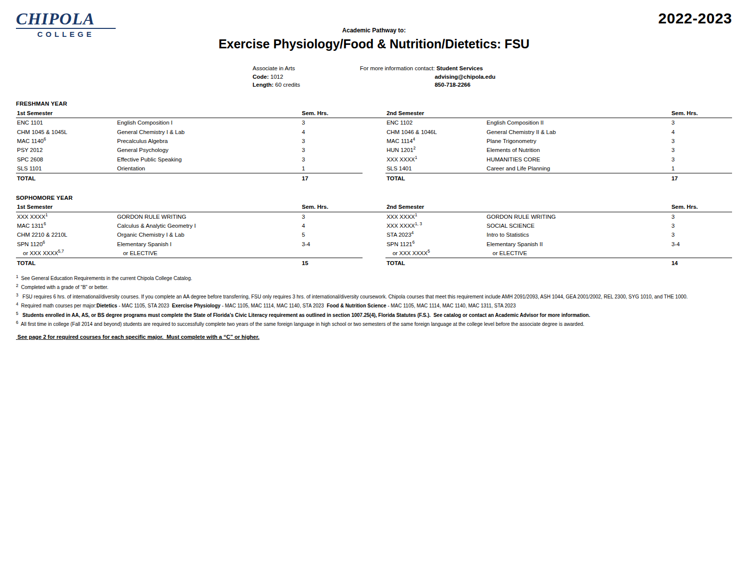2022-2023
CHIPOLA
COLLEGE
Academic Pathway to:
Exercise Physiology/Food & Nutrition/Dietetics: FSU
Associate in Arts
Code: 1012
Length: 60 credits
For more information contact: Student Services
advising@chipola.edu
850-718-2266
FRESHMAN YEAR
| 1st Semester | Sem. Hrs. | | 2nd Semester | Sem. Hrs. |
| --- | --- | --- | --- | --- |
| ENC 1101 | English Composition I | 3 | | ENC 1102 | English Composition II | 3 |
| CHM 1045 & 1045L | General Chemistry I & Lab | 4 | | CHM 1046 & 1046L | General Chemistry II & Lab | 4 |
| MAC 1140 6 | Precalculus Algebra | 3 | | MAC 1114 4 | Plane Trigonometry | 3 |
| PSY 2012 | General Psychology | 3 | | HUN 1201 2 | Elements of Nutrition | 3 |
| SPC 2608 | Effective Public Speaking | 3 | | XXX XXXX 1 | HUMANITIES CORE | 3 |
| SLS 1101 | Orientation | 1 | | SLS 1401 | Career and Life Planning | 1 |
| TOTAL | | 17 | | TOTAL | | 17 |
SOPHOMORE YEAR
| 1st Semester | Sem. Hrs. | | 2nd Semester | Sem. Hrs. |
| --- | --- | --- | --- | --- |
| XXX XXXX 1 | GORDON RULE WRITING | 3 | | XXX XXXX 1 | GORDON RULE WRITING | 3 |
| MAC 1311 6 | Calculus & Analytic Geometry I | 4 | | XXX XXXX 1, 3 | SOCIAL SCIENCE | 3 |
| CHM 2210 & 2210L | Organic Chemistry I & Lab | 5 | | STA 2023 4 | Intro to Statistics | 3 |
| SPN 1120 6 | Elementary Spanish I | 3-4 | | SPN 1121 6 | Elementary Spanish II | 3-4 |
| or XXX XXXX 5,7 | or ELECTIVE | | | or XXX XXXX 5 | or ELECTIVE | |
| TOTAL | | 15 | | TOTAL | | 14 |
1 See General Education Requirements in the current Chipola College Catalog.
2 Completed with a grade of “B” or better.
3 FSU requires 6 hrs. of international/diversity courses. If you complete an AA degree before transferring, FSU only requires 3 hrs. of international/diversity coursework. Chipola courses that meet this requirement include AMH 2091/2093, ASH 1044, GEA 2001/2002, REL 2300, SYG 1010, and THE 1000.
4 Required math courses per major:Dietetics - MAC 1105, STA 2023 Exercise Physiology - MAC 1105, MAC 1114, MAC 1140, STA 2023 Food & Nutrition Science - MAC 1105, MAC 1114, MAC 1140, MAC 1311, STA 2023
5 Students enrolled in AA, AS, or BS degree programs must complete the State of Florida’s Civic Literacy requirement as outlined in section 1007.25(4), Florida Statutes (F.S.). See catalog or contact an Academic Advisor for more information.
6 All first time in college (Fall 2014 and beyond) students are required to successfully complete two years of the same foreign language in high school or two semesters of the same foreign language at the college level before the associate degree is awarded.
See page 2 for required courses for each specific major. Must complete with a “C” or higher.